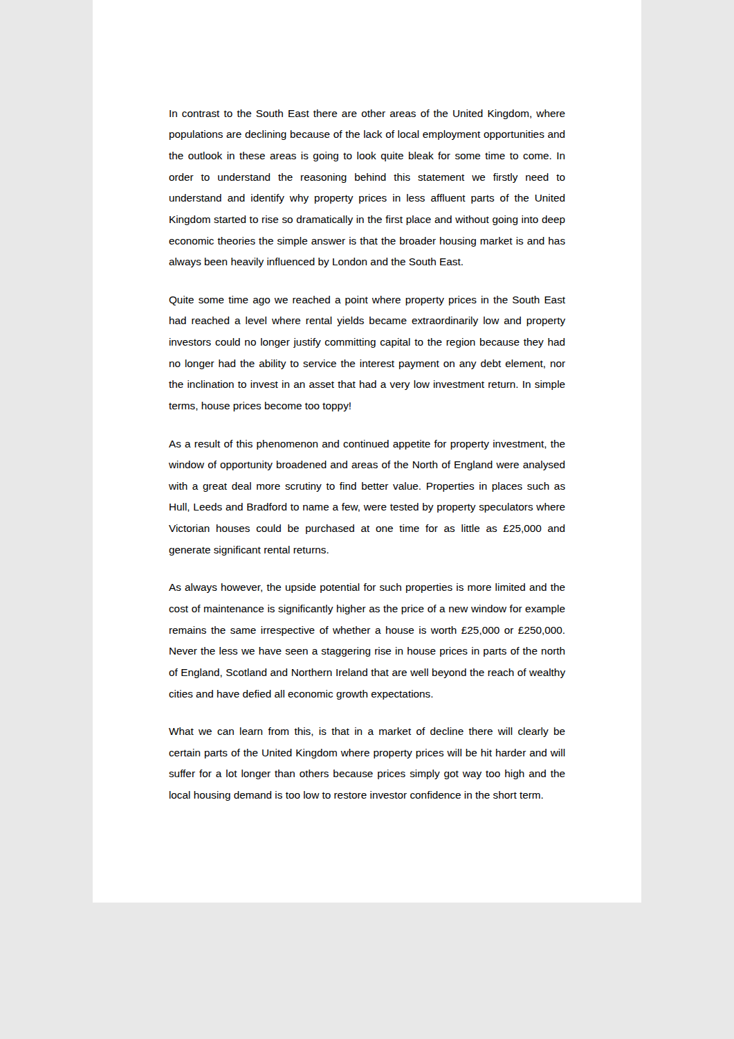In contrast to the South East there are other areas of the United Kingdom, where populations are declining because of the lack of local employment opportunities and the outlook in these areas is going to look quite bleak for some time to come. In order to understand the reasoning behind this statement we firstly need to understand and identify why property prices in less affluent parts of the United Kingdom started to rise so dramatically in the first place and without going into deep economic theories the simple answer is that the broader housing market is and has always been heavily influenced by London and the South East.
Quite some time ago we reached a point where property prices in the South East had reached a level where rental yields became extraordinarily low and property investors could no longer justify committing capital to the region because they had no longer had the ability to service the interest payment on any debt element, nor the inclination to invest in an asset that had a very low investment return. In simple terms, house prices become too toppy!
As a result of this phenomenon and continued appetite for property investment, the window of opportunity broadened and areas of the North of England were analysed with a great deal more scrutiny to find better value. Properties in places such as Hull, Leeds and Bradford to name a few, were tested by property speculators where Victorian houses could be purchased at one time for as little as £25,000 and generate significant rental returns.
As always however, the upside potential for such properties is more limited and the cost of maintenance is significantly higher as the price of a new window for example remains the same irrespective of whether a house is worth £25,000 or £250,000. Never the less we have seen a staggering rise in house prices in parts of the north of England, Scotland and Northern Ireland that are well beyond the reach of wealthy cities and have defied all economic growth expectations.
What we can learn from this, is that in a market of decline there will clearly be certain parts of the United Kingdom where property prices will be hit harder and will suffer for a lot longer than others because prices simply got way too high and the local housing demand is too low to restore investor confidence in the short term.